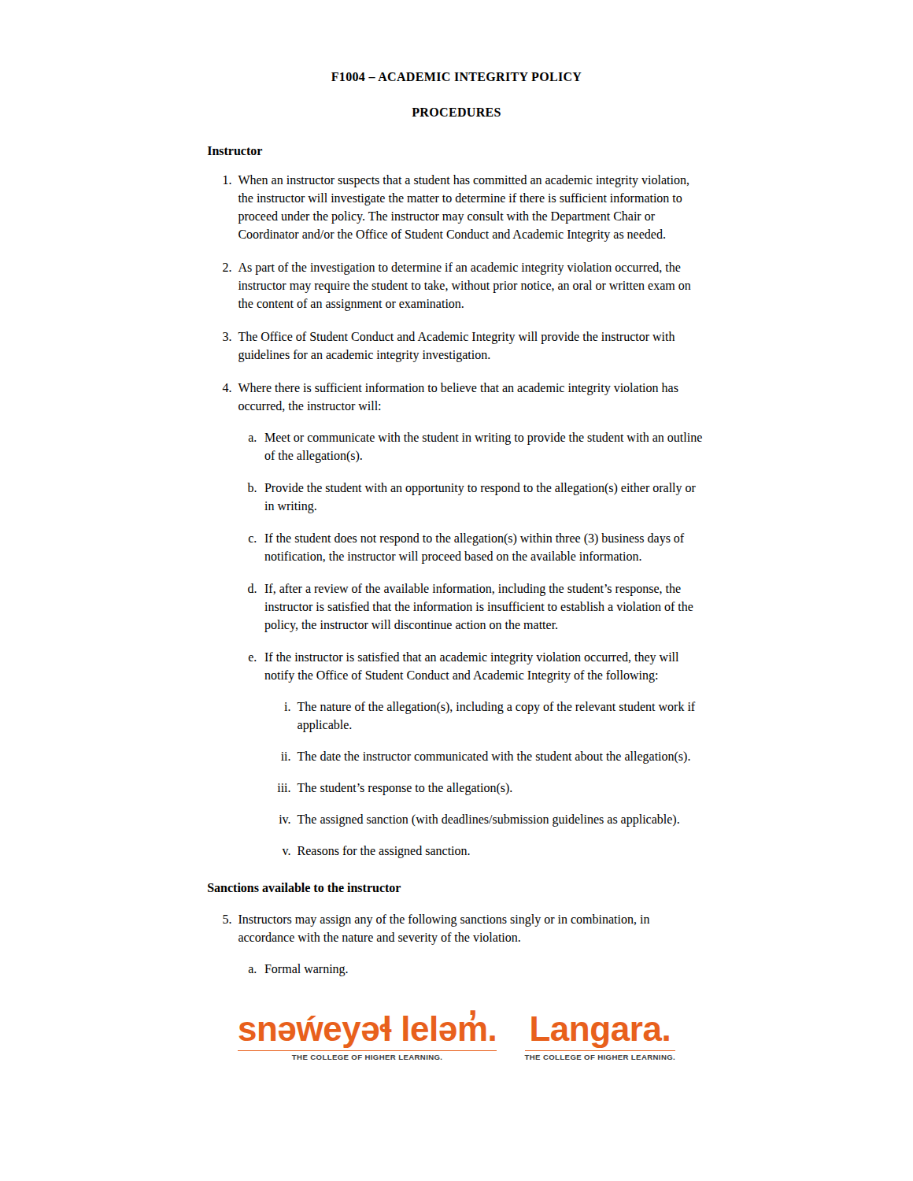F1004 – ACADEMIC INTEGRITY POLICY
PROCEDURES
Instructor
1. When an instructor suspects that a student has committed an academic integrity violation, the instructor will investigate the matter to determine if there is sufficient information to proceed under the policy. The instructor may consult with the Department Chair or Coordinator and/or the Office of Student Conduct and Academic Integrity as needed.
2. As part of the investigation to determine if an academic integrity violation occurred, the instructor may require the student to take, without prior notice, an oral or written exam on the content of an assignment or examination.
3. The Office of Student Conduct and Academic Integrity will provide the instructor with guidelines for an academic integrity investigation.
4. Where there is sufficient information to believe that an academic integrity violation has occurred, the instructor will:
a. Meet or communicate with the student in writing to provide the student with an outline of the allegation(s).
b. Provide the student with an opportunity to respond to the allegation(s) either orally or in writing.
c. If the student does not respond to the allegation(s) within three (3) business days of notification, the instructor will proceed based on the available information.
d. If, after a review of the available information, including the student’s response, the instructor is satisfied that the information is insufficient to establish a violation of the policy, the instructor will discontinue action on the matter.
e. If the instructor is satisfied that an academic integrity violation occurred, they will notify the Office of Student Conduct and Academic Integrity of the following:
i. The nature of the allegation(s), including a copy of the relevant student work if applicable.
ii. The date the instructor communicated with the student about the allegation(s).
iii. The student’s response to the allegation(s).
iv. The assigned sanction (with deadlines/submission guidelines as applicable).
v. Reasons for the assigned sanction.
Sanctions available to the instructor
5. Instructors may assign any of the following sanctions singly or in combination, in accordance with the nature and severity of the violation.
a. Formal warning.
snəẃeyəɬ leləm̓.
THE COLLEGE OF HIGHER LEARNING.
Langara.
THE COLLEGE OF HIGHER LEARNING.